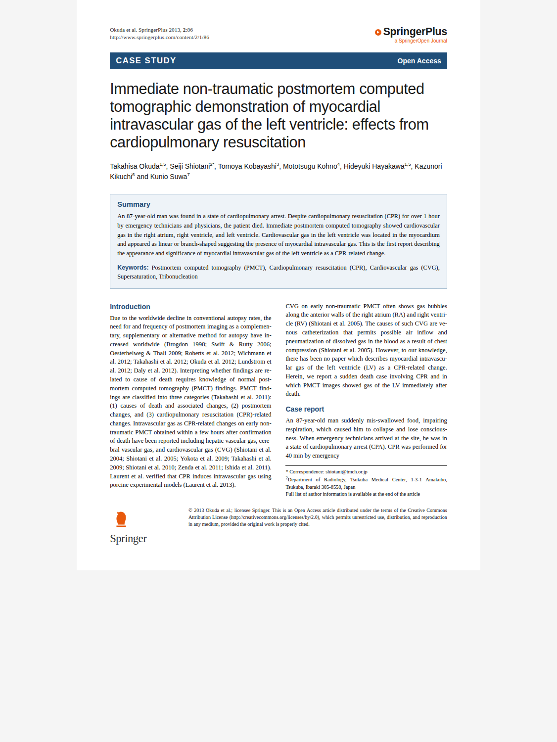Okuda et al. SpringerPlus 2013, 2:86
http://www.springerplus.com/content/2/1/86
SpringerPlus
a SpringerOpen Journal
CASE STUDY
Open Access
Immediate non-traumatic postmortem computed tomographic demonstration of myocardial intravascular gas of the left ventricle: effects from cardiopulmonary resuscitation
Takahisa Okuda1,5, Seiji Shiotani2*, Tomoya Kobayashi3, Mototsugu Kohno4, Hideyuki Hayakawa1,5, Kazunori Kikuchi6 and Kunio Suwa7
Summary
An 87-year-old man was found in a state of cardiopulmonary arrest. Despite cardiopulmonary resuscitation (CPR) for over 1 hour by emergency technicians and physicians, the patient died. Immediate postmortem computed tomography showed cardiovascular gas in the right atrium, right ventricle, and left ventricle. Cardiovascular gas in the left ventricle was located in the myocardium and appeared as linear or branch-shaped suggesting the presence of myocardial intravascular gas. This is the first report describing the appearance and significance of myocardial intravascular gas of the left ventricle as a CPR-related change.
Keywords: Postmortem computed tomography (PMCT), Cardiopulmonary resuscitation (CPR), Cardiovascular gas (CVG), Supersaturation, Tribonucleation
Introduction
Due to the worldwide decline in conventional autopsy rates, the need for and frequency of postmortem imaging as a complementary, supplementary or alternative method for autopsy have increased worldwide (Brogdon 1998; Swift & Rutty 2006; Oesterhelweg & Thali 2009; Roberts et al. 2012; Wichmann et al. 2012; Takahashi et al. 2012; Okuda et al. 2012; Lundstrom et al. 2012; Daly et al. 2012). Interpreting whether findings are related to cause of death requires knowledge of normal postmortem computed tomography (PMCT) findings. PMCT findings are classified into three categories (Takahashi et al. 2011): (1) causes of death and associated changes, (2) postmortem changes, and (3) cardiopulmonary resuscitation (CPR)-related changes. Intravascular gas as CPR-related changes on early non-traumatic PMCT obtained within a few hours after confirmation of death have been reported including hepatic vascular gas, cerebral vascular gas, and cardiovascular gas (CVG) (Shiotani et al. 2004; Shiotani et al. 2005; Yokota et al. 2009; Takahashi et al. 2009; Shiotani et al. 2010; Zenda et al. 2011; Ishida et al. 2011). Laurent et al. verified that CPR induces intravascular gas using porcine experimental models (Laurent et al. 2013).
CVG on early non-traumatic PMCT often shows gas bubbles along the anterior walls of the right atrium (RA) and right ventricle (RV) (Shiotani et al. 2005). The causes of such CVG are venous catheterization that permits possible air inflow and pneumatization of dissolved gas in the blood as a result of chest compression (Shiotani et al. 2005). However, to our knowledge, there has been no paper which describes myocardial intravascular gas of the left ventricle (LV) as a CPR-related change. Herein, we report a sudden death case involving CPR and in which PMCT images showed gas of the LV immediately after death.
Case report
An 87-year-old man suddenly mis-swallowed food, impairing respiration, which caused him to collapse and lose consciousness. When emergency technicians arrived at the site, he was in a state of cardiopulmonary arrest (CPA). CPR was performed for 40 min by emergency
* Correspondence: shiotani@tmch.or.jp
2Department of Radiology, Tsukuba Medical Center, 1-3-1 Amakubo, Tsukuba, Ibaraki 305-8558, Japan
Full list of author information is available at the end of the article
Springer
© 2013 Okuda et al.; licensee Springer. This is an Open Access article distributed under the terms of the Creative Commons Attribution License (http://creativecommons.org/licenses/by/2.0), which permits unrestricted use, distribution, and reproduction in any medium, provided the original work is properly cited.